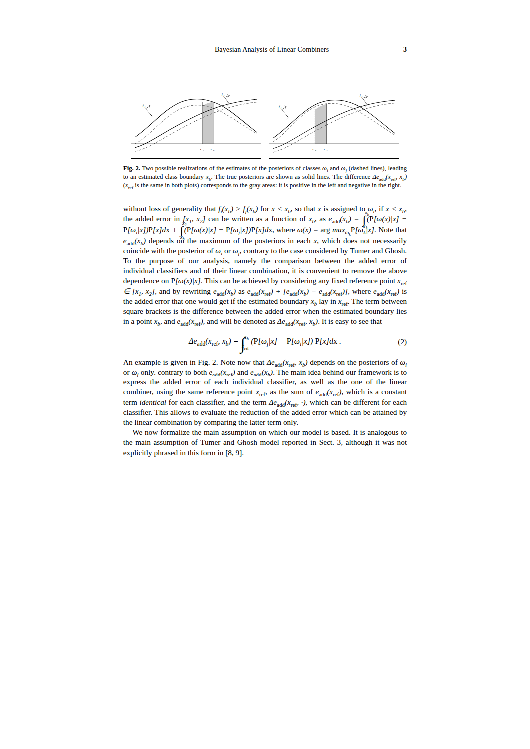Bayesian Analysis of Linear Combiners3
f i f j x * x b
f i f j x b x *
Fig. 2. Two possible realizations of the estimates of the posteriors of classes ωi and ωj (dashed lines), leading to an estimated class boundary xb. The true posteriors are shown as solid lines. The difference Δeadd(xref, xb) (xref is the same in both plots) corresponds to the gray areas: it is positive in the left and negative in the right.
without loss of generality that fi(xb) > fj(xb) for x < xb, so that x is assigned to ωi, if x < xb, the added error in [x1, x2] can be written as a function of xb, as eadd(xb) = ∫xb x1(P[ω(x)|x] − P[ωi|x])P[x]dx + ∫x2 xb(P[ω(x)|x] − P[ωj|x])P[x]dx, where ω(x) = arg maxωkP[ωk|x]. Note that eadd(xb) depends on the maximum of the posteriors in each x, which does not necessarily coincide with the posterior of ωi or ωj, contrary to the case considered by Tumer and Ghosh. To the purpose of our analysis, namely the comparison between the added error of individual classifiers and of their linear combination, it is convenient to remove the above dependence on P[ω(x)|x]. This can be achieved by considering any fixed reference point xref ∈ [x1, x2], and by rewriting eadd(xb) as eadd(xref) + [eadd(xb) − eadd(xref)], where eadd(xref) is the added error that one would get if the estimated boundary xb lay in xref. The term between square brackets is the difference between the added error when the estimated boundary lies in a point xb, and eadd(xref), and will be denoted as Δeadd(xref, xb). It is easy to see that
Δeadd(xref, xb) = ∫xb xref (P[ωj|x] − P[ωi|x]) P[x]dx . (2)
An example is given in Fig. 2. Note now that Δeadd(xref, xb) depends on the posteriors of ωi or ωj only, contrary to both eadd(xref) and eadd(xb). The main idea behind our framework is to express the added error of each individual classifier, as well as the one of the linear combiner, using the same reference point xref, as the sum of eadd(xref), which is a constant term identical for each classifier, and the term Δeadd(xref, ·), which can be different for each classifier. This allows to evaluate the reduction of the added error which can be attained by the linear combination by comparing the latter term only.
We now formalize the main assumption on which our model is based. It is analogous to the main assumption of Tumer and Ghosh model reported in Sect. 3, although it was not explicitly phrased in this form in [8, 9].